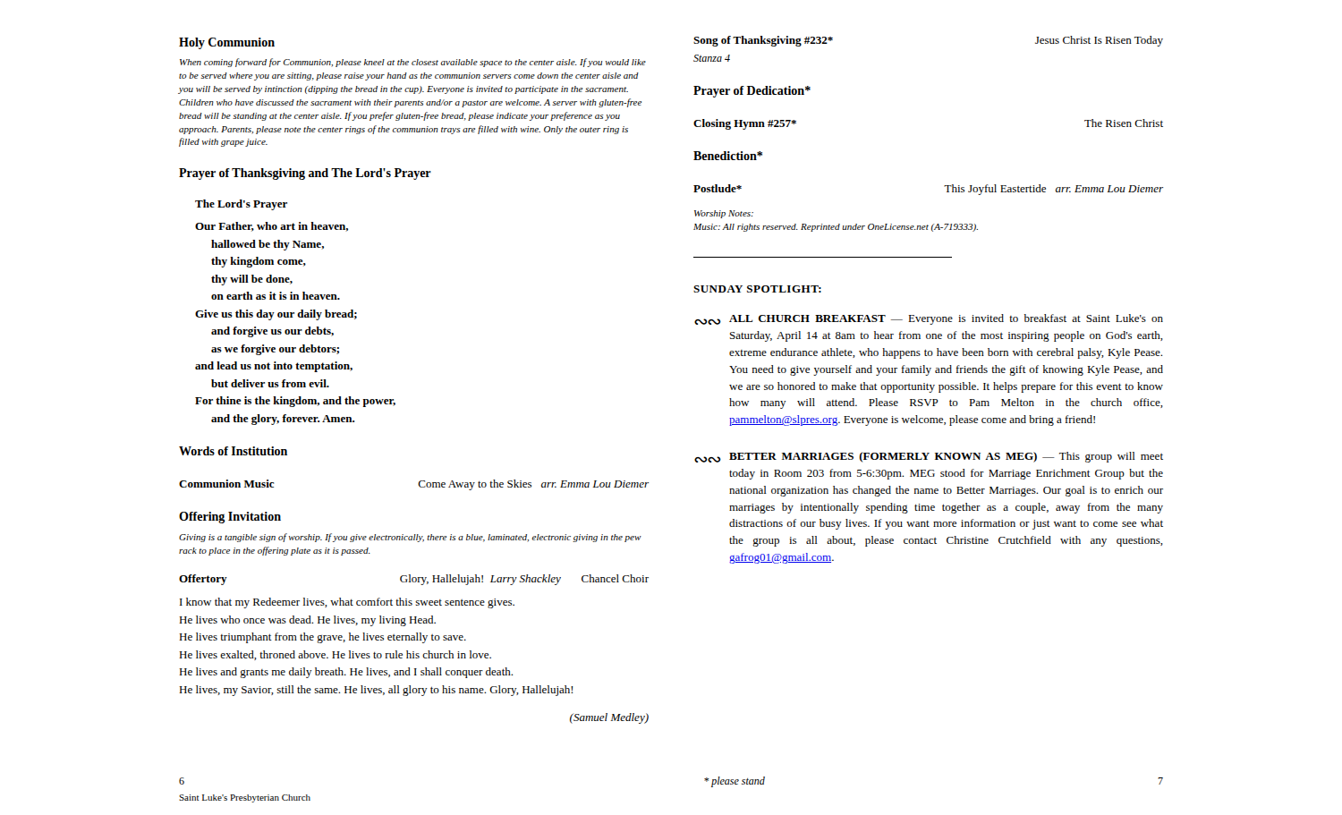Holy Communion
When coming forward for Communion, please kneel at the closest available space to the center aisle. If you would like to be served where you are sitting, please raise your hand as the communion servers come down the center aisle and you will be served by intinction (dipping the bread in the cup). Everyone is invited to participate in the sacrament. Children who have discussed the sacrament with their parents and/or a pastor are welcome. A server with gluten-free bread will be standing at the center aisle. If you prefer gluten-free bread, please indicate your preference as you approach. Parents, please note the center rings of the communion trays are filled with wine. Only the outer ring is filled with grape juice.
Prayer of Thanksgiving and The Lord's Prayer
The Lord's Prayer
Our Father, who art in heaven, hallowed be thy Name, thy kingdom come, thy will be done, on earth as it is in heaven. Give us this day our daily bread; and forgive us our debts, as we forgive our debtors; and lead us not into temptation, but deliver us from evil. For thine is the kingdom, and the power, and the glory, forever. Amen.
Words of Institution
Communion Music Come Away to the Skies arr. Emma Lou Diemer
Offering Invitation
Giving is a tangible sign of worship. If you give electronically, there is a blue, laminated, electronic giving in the pew rack to place in the offering plate as it is passed.
Offertory Glory, Hallelujah! Larry Shackley Chancel Choir
I know that my Redeemer lives, what comfort this sweet sentence gives.
He lives who once was dead. He lives, my living Head.
He lives triumphant from the grave, he lives eternally to save.
He lives exalted, throned above. He lives to rule his church in love.
He lives and grants me daily breath. He lives, and I shall conquer death.
He lives, my Savior, still the same. He lives, all glory to his name. Glory, Hallelujah!
(Samuel Medley)
Song of Thanksgiving #232* Jesus Christ Is Risen Today
Stanza 4
Prayer of Dedication*
Closing Hymn #257* The Risen Christ
Benediction*
Postlude* This Joyful Eastertide arr. Emma Lou Diemer
Worship Notes:
Music: All rights reserved. Reprinted under OneLicense.net (A-719333).
SUNDAY SPOTLIGHT:
∾∾
ALL CHURCH BREAKFAST — Everyone is invited to breakfast at Saint Luke's on Saturday, April 14 at 8am to hear from one of the most inspiring people on God's earth, extreme endurance athlete, who happens to have been born with cerebral palsy, Kyle Pease. You need to give yourself and your family and friends the gift of knowing Kyle Pease, and we are so honored to make that opportunity possible. It helps prepare for this event to know how many will attend. Please RSVP to Pam Melton in the church office, pammelton@slpres.org. Everyone is welcome, please come and bring a friend!
∾∾
BETTER MARRIAGES (FORMERLY KNOWN AS MEG) — This group will meet today in Room 203 from 5-6:30pm. MEG stood for Marriage Enrichment Group but the national organization has changed the name to Better Marriages. Our goal is to enrich our marriages by intentionally spending time together as a couple, away from the many distractions of our busy lives. If you want more information or just want to come see what the group is all about, please contact Christine Crutchfield with any questions, gafrog01@gmail.com.
6
Saint Luke's Presbyterian Church
* please stand
7